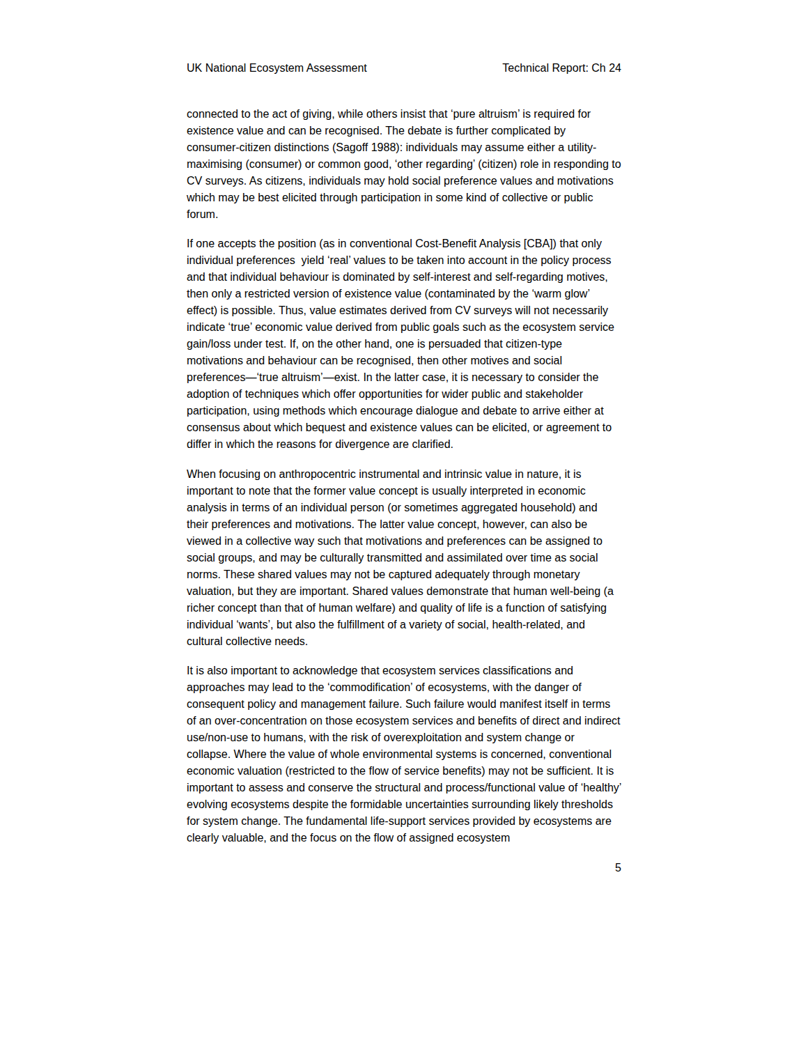UK National Ecosystem Assessment
Technical Report: Ch 24
connected to the act of giving, while others insist that ‘pure altruism’ is required for existence value and can be recognised. The debate is further complicated by consumer-citizen distinctions (Sagoff 1988): individuals may assume either a utility-maximising (consumer) or common good, ‘other regarding’ (citizen) role in responding to CV surveys. As citizens, individuals may hold social preference values and motivations which may be best elicited through participation in some kind of collective or public forum.
If one accepts the position (as in conventional Cost-Benefit Analysis [CBA]) that only individual preferences yield ‘real’ values to be taken into account in the policy process and that individual behaviour is dominated by self-interest and self-regarding motives, then only a restricted version of existence value (contaminated by the ‘warm glow’ effect) is possible. Thus, value estimates derived from CV surveys will not necessarily indicate ‘true’ economic value derived from public goals such as the ecosystem service gain/loss under test. If, on the other hand, one is persuaded that citizen-type motivations and behaviour can be recognised, then other motives and social preferences—‘true altruism’—exist. In the latter case, it is necessary to consider the adoption of techniques which offer opportunities for wider public and stakeholder participation, using methods which encourage dialogue and debate to arrive either at consensus about which bequest and existence values can be elicited, or agreement to differ in which the reasons for divergence are clarified.
When focusing on anthropocentric instrumental and intrinsic value in nature, it is important to note that the former value concept is usually interpreted in economic analysis in terms of an individual person (or sometimes aggregated household) and their preferences and motivations. The latter value concept, however, can also be viewed in a collective way such that motivations and preferences can be assigned to social groups, and may be culturally transmitted and assimilated over time as social norms. These shared values may not be captured adequately through monetary valuation, but they are important. Shared values demonstrate that human well-being (a richer concept than that of human welfare) and quality of life is a function of satisfying individual ‘wants’, but also the fulfillment of a variety of social, health-related, and cultural collective needs.
It is also important to acknowledge that ecosystem services classifications and approaches may lead to the ‘commodification’ of ecosystems, with the danger of consequent policy and management failure. Such failure would manifest itself in terms of an over-concentration on those ecosystem services and benefits of direct and indirect use/non-use to humans, with the risk of overexploitation and system change or collapse. Where the value of whole environmental systems is concerned, conventional economic valuation (restricted to the flow of service benefits) may not be sufficient. It is important to assess and conserve the structural and process/functional value of ‘healthy’ evolving ecosystems despite the formidable uncertainties surrounding likely thresholds for system change. The fundamental life-support services provided by ecosystems are clearly valuable, and the focus on the flow of assigned ecosystem
5